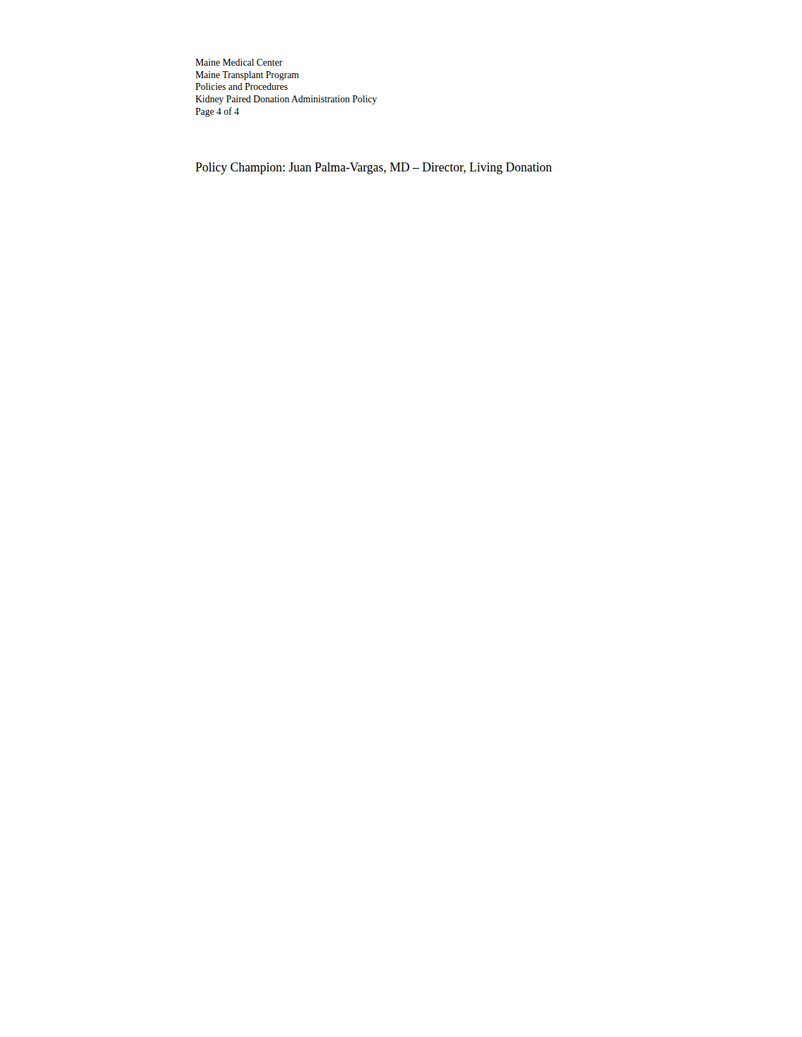Maine Medical Center
Maine Transplant Program
Policies and Procedures
Kidney Paired Donation Administration Policy
Page 4 of 4
Policy Champion: Juan Palma-Vargas, MD – Director, Living Donation